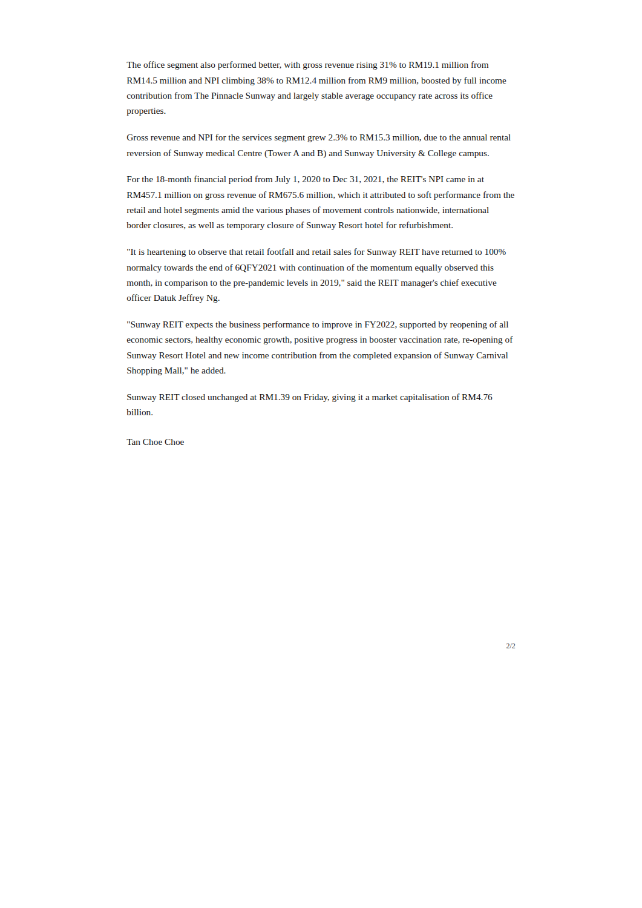The office segment also performed better, with gross revenue rising 31% to RM19.1 million from RM14.5 million and NPI climbing 38% to RM12.4 million from RM9 million, boosted by full income contribution from The Pinnacle Sunway and largely stable average occupancy rate across its office properties.
Gross revenue and NPI for the services segment grew 2.3% to RM15.3 million, due to the annual rental reversion of Sunway medical Centre (Tower A and B) and Sunway University & College campus.
For the 18-month financial period from July 1, 2020 to Dec 31, 2021, the REIT's NPI came in at RM457.1 million on gross revenue of RM675.6 million, which it attributed to soft performance from the retail and hotel segments amid the various phases of movement controls nationwide, international border closures, as well as temporary closure of Sunway Resort hotel for refurbishment.
"It is heartening to observe that retail footfall and retail sales for Sunway REIT have returned to 100% normalcy towards the end of 6QFY2021 with continuation of the momentum equally observed this month, in comparison to the pre-pandemic levels in 2019," said the REIT manager's chief executive officer Datuk Jeffrey Ng.
"Sunway REIT expects the business performance to improve in FY2022, supported by reopening of all economic sectors, healthy economic growth, positive progress in booster vaccination rate, re-opening of Sunway Resort Hotel and new income contribution from the completed expansion of Sunway Carnival Shopping Mall," he added.
Sunway REIT closed unchanged at RM1.39 on Friday, giving it a market capitalisation of RM4.76 billion.
Tan Choe Choe
2/2